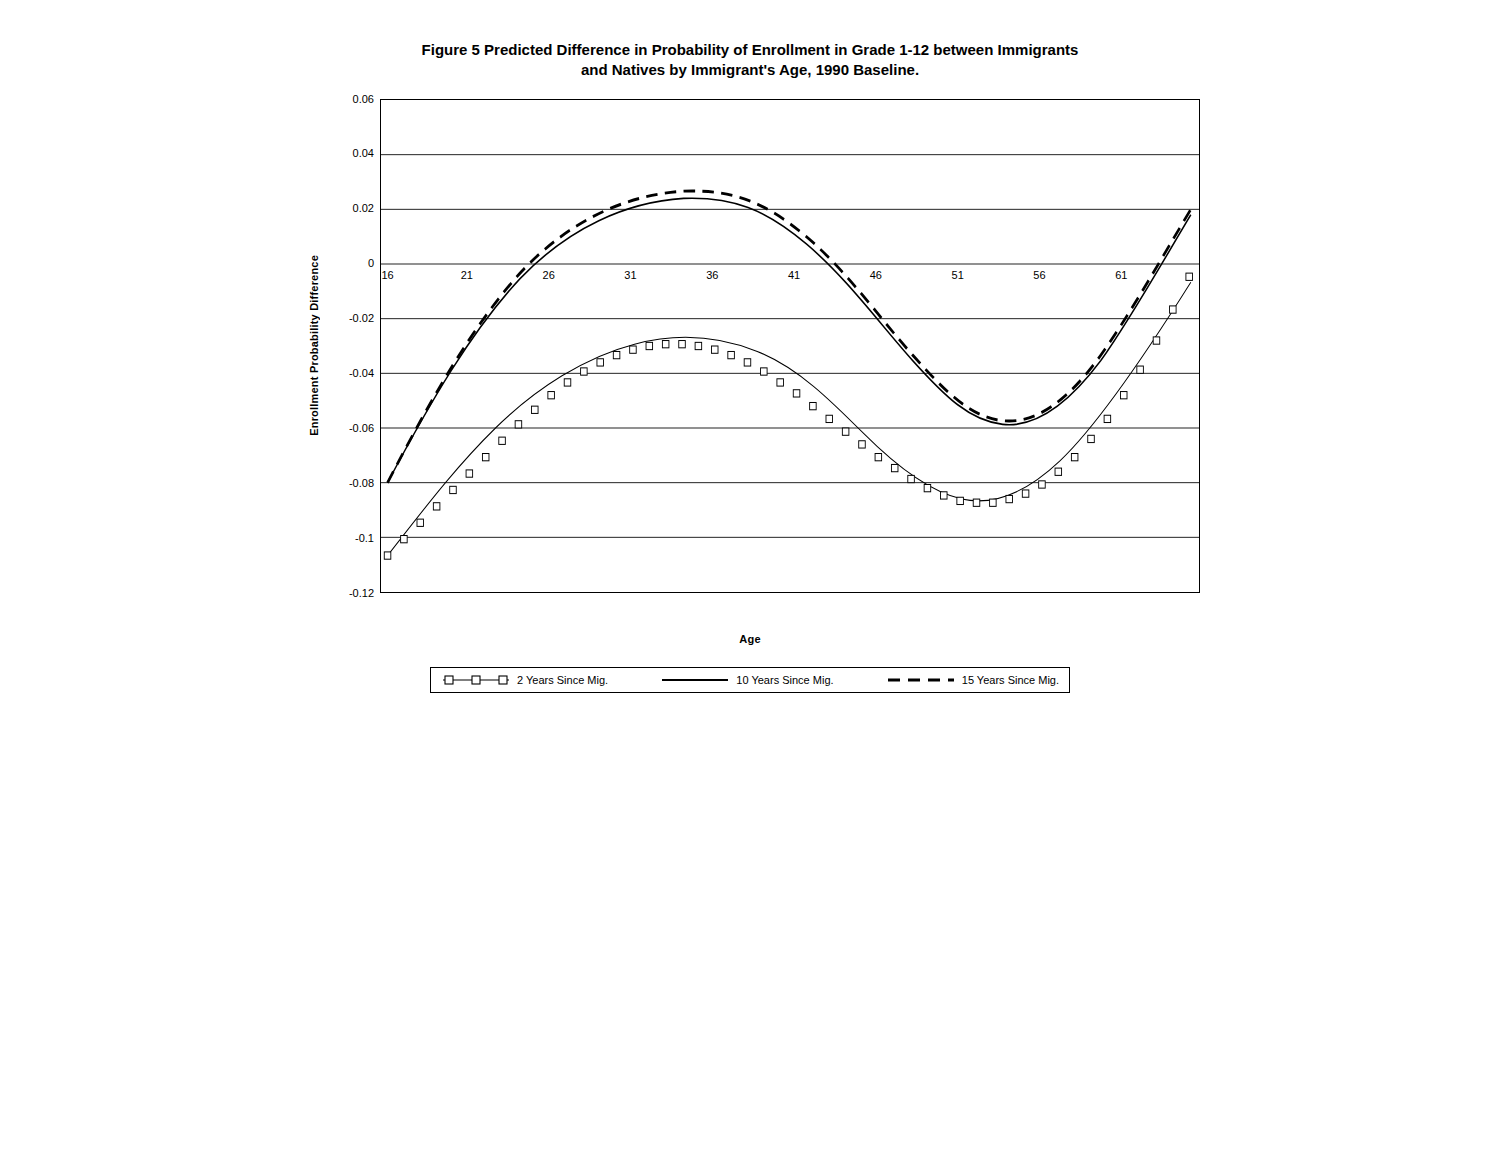Figure 5 Predicted Difference in Probability of Enrollment in Grade 1-12 between Immigrants
and Natives by Immigrant's Age, 1990 Baseline.
Enrollment Probability Difference
0.06
0.04
0.02
0
-0.02
-0.04
-0.06
-0.08
-0.1
-0.12
16
21
26
31
36
41
46
51
56
61
Age
2 Years Since Mig.
10 Years Since Mig.
15 Years Since Mig.